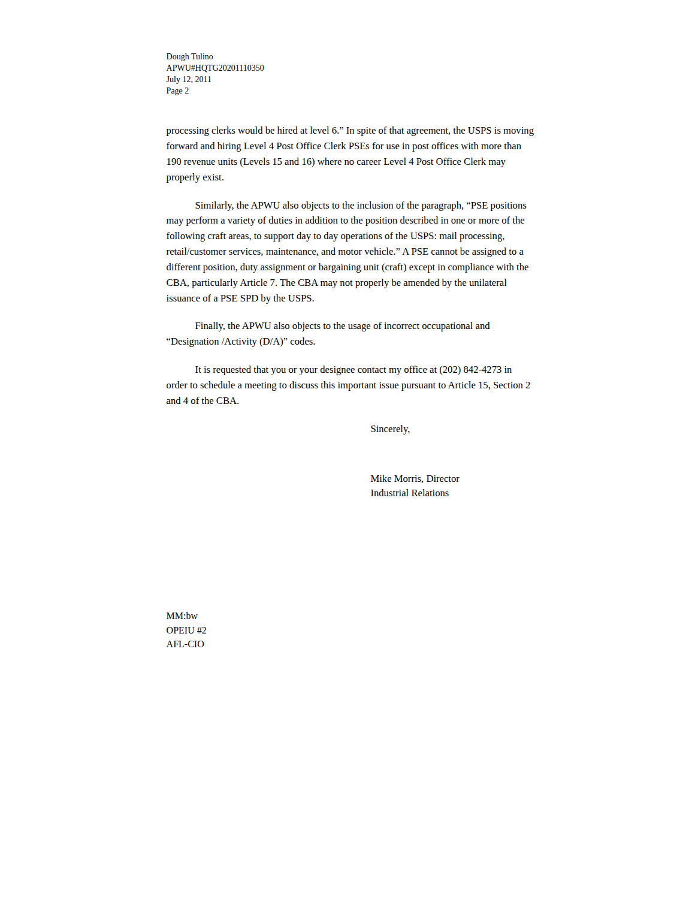Dough Tulino
APWU#HQTG20201110350
July 12, 2011
Page 2
processing clerks would be hired at level 6.” In spite of that agreement, the USPS is moving forward and hiring Level 4 Post Office Clerk PSEs for use in post offices with more than 190 revenue units (Levels 15 and 16) where no career Level 4 Post Office Clerk may properly exist.
Similarly, the APWU also objects to the inclusion of the paragraph, “PSE positions may perform a variety of duties in addition to the position described in one or more of the following craft areas, to support day to day operations of the USPS: mail processing, retail/customer services, maintenance, and motor vehicle.” A PSE cannot be assigned to a different position, duty assignment or bargaining unit (craft) except in compliance with the CBA, particularly Article 7. The CBA may not properly be amended by the unilateral issuance of a PSE SPD by the USPS.
Finally, the APWU also objects to the usage of incorrect occupational and “Designation /Activity (D/A)” codes.
It is requested that you or your designee contact my office at (202) 842-4273 in order to schedule a meeting to discuss this important issue pursuant to Article 15, Section 2 and 4 of the CBA.
Sincerely,
Mike Morris, Director
Industrial Relations
MM:bw
OPEIU #2
AFL-CIO